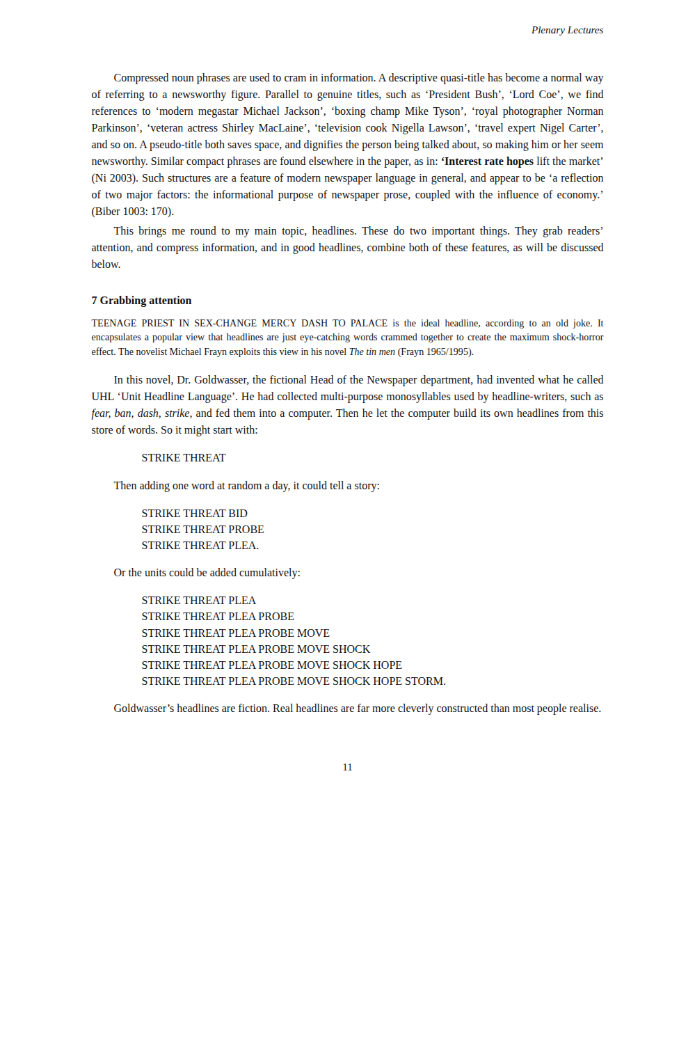Plenary Lectures
Compressed noun phrases are used to cram in information. A descriptive quasi-title has become a normal way of referring to a newsworthy figure. Parallel to genuine titles, such as ‘President Bush’, ‘Lord Coe’, we find references to ‘modern megastar Michael Jackson’, ‘boxing champ Mike Tyson’, ‘royal photographer Norman Parkinson’, ‘veteran actress Shirley MacLaine’, ‘television cook Nigella Lawson’, ‘travel expert Nigel Carter’, and so on. A pseudo-title both saves space, and dignifies the person being talked about, so making him or her seem newsworthy. Similar compact phrases are found elsewhere in the paper, as in: ‘Interest rate hopes lift the market’ (Ni 2003). Such structures are a feature of modern newspaper language in general, and appear to be ‘a reflection of two major factors: the informational purpose of newspaper prose, coupled with the influence of economy.’ (Biber 1003: 170).
This brings me round to my main topic, headlines. These do two important things. They grab readers’ attention, and compress information, and in good headlines, combine both of these features, as will be discussed below.
7 Grabbing attention
TEENAGE PRIEST IN SEX-CHANGE MERCY DASH TO PALACE is the ideal headline, according to an old joke. It encapsulates a popular view that headlines are just eye-catching words crammed together to create the maximum shock-horror effect. The novelist Michael Frayn exploits this view in his novel The tin men (Frayn 1965/1995).
In this novel, Dr. Goldwasser, the fictional Head of the Newspaper department, had invented what he called UHL ‘Unit Headline Language’. He had collected multi-purpose monosyllables used by headline-writers, such as fear, ban, dash, strike, and fed them into a computer. Then he let the computer build its own headlines from this store of words. So it might start with:
STRIKE THREAT
Then adding one word at random a day, it could tell a story:
STRIKE THREAT BID
STRIKE THREAT PROBE
STRIKE THREAT PLEA.
Or the units could be added cumulatively:
STRIKE THREAT PLEA
STRIKE THREAT PLEA PROBE
STRIKE THREAT PLEA PROBE MOVE
STRIKE THREAT PLEA PROBE MOVE SHOCK
STRIKE THREAT PLEA PROBE MOVE SHOCK HOPE
STRIKE THREAT PLEA PROBE MOVE SHOCK HOPE STORM.
Goldwasser’s headlines are fiction. Real headlines are far more cleverly constructed than most people realise.
11